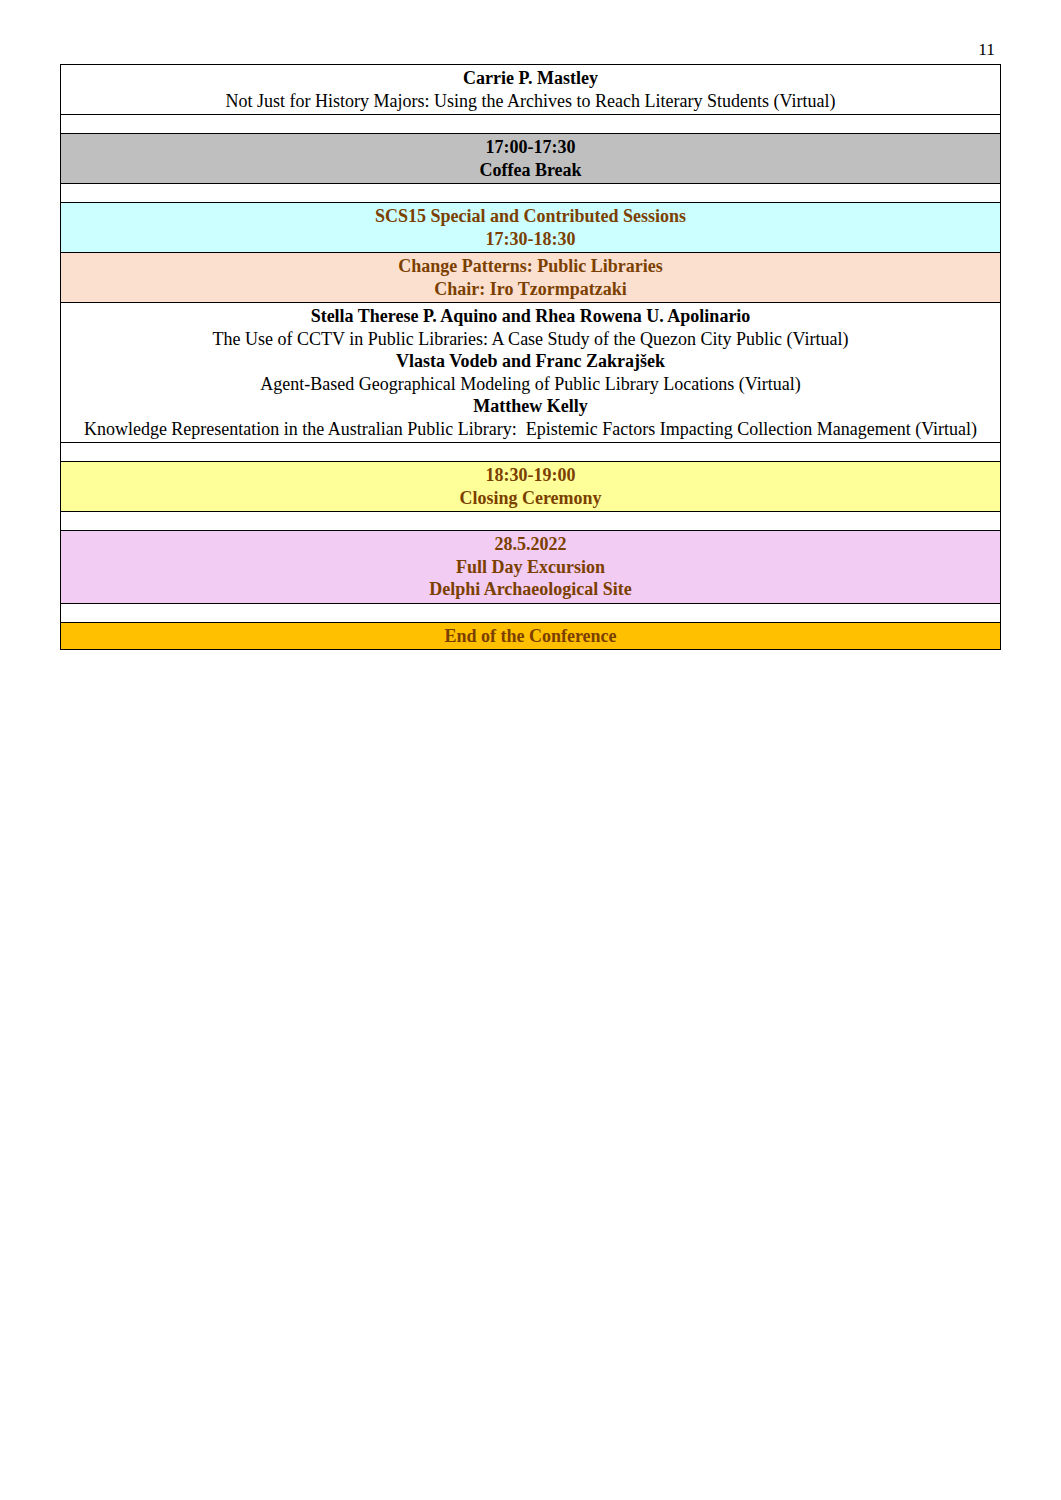11
| Carrie P. Mastley Not Just for History Majors: Using the Archives to Reach Literary Students (Virtual) |
| 17:00-17:30 Coffea Break |
| SCS15 Special and Contributed Sessions 17:30-18:30 |
| Change Patterns: Public Libraries Chair: Iro Tzormpatzaki |
| Stella Therese P. Aquino and Rhea Rowena U. Apolinario The Use of CCTV in Public Libraries: A Case Study of the Quezon City Public (Virtual) Vlasta Vodeb and Franc Zakrajšek Agent-Based Geographical Modeling of Public Library Locations (Virtual) Matthew Kelly Knowledge Representation in the Australian Public Library: Epistemic Factors Impacting Collection Management (Virtual) |
| 18:30-19:00 Closing Ceremony |
| 28.5.2022 Full Day Excursion Delphi Archaeological Site |
| End of the Conference |